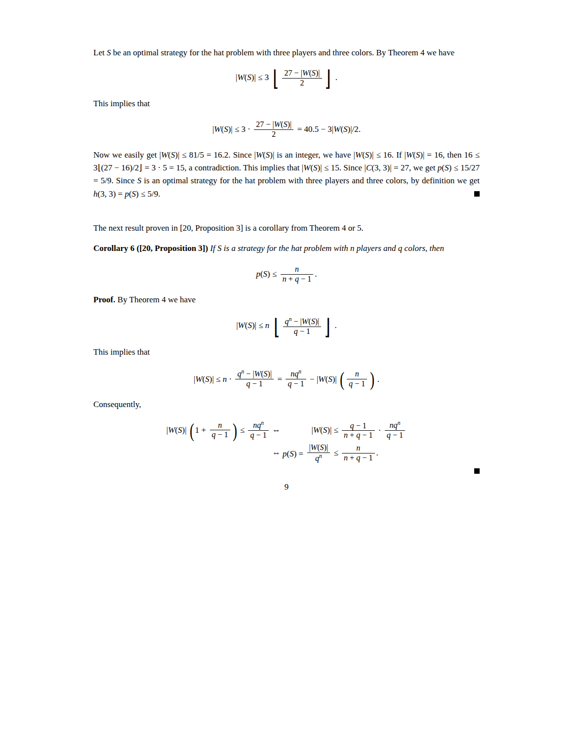Let S be an optimal strategy for the hat problem with three players and three colors. By Theorem 4 we have
|W(S)| ≤ 3 ⌊27 − |W(S)|2⌋ .
This implies that
|W(S)| ≤ 3 · 27 − |W(S)|2 = 40.5 − 3|W(S)|/2.
Now we easily get |W(S)| ≤ 81/5 = 16.2. Since |W(S)| is an integer, we have |W(S)| ≤ 16. If |W(S)| = 16, then 16 ≤ 3⌊(27 − 16)/2⌋ = 3 · 5 = 15, a contradiction. This implies that |W(S)| ≤ 15. Since |C(3, 3)| = 27, we get p(S) ≤ 15/27 = 5/9. Since S is an optimal strategy for the hat problem with three players and three colors, by definition we get h(3, 3) = p(S) ≤ 5/9.
The next result proven in [20, Proposition 3] is a corollary from Theorem 4 or 5.
Corollary 6 ([20, Proposition 3]) If S is a strategy for the hat problem with n players and q colors, then
p(S) ≤ nn + q − 1.
Proof. By Theorem 4 we have
|W(S)| ≤ n ⌊qn − |W(S)|q − 1⌋ .
This implies that
|W(S)| ≤ n · qn − |W(S)|q − 1 = nqn q − 1 − |W(S)| (nq − 1) .
Consequently,
| / W ( S )/ ( 1 + n q − 1 ) | ≤ | nq n q − 1 | ⇔ | / W ( S )/ | ≤ | q − 1 n + q − 1 · nq n q − 1 |
| | | | ⇔ | p ( S ) = / W ( S )/ q n | ≤ | n n + q − 1 . |
9